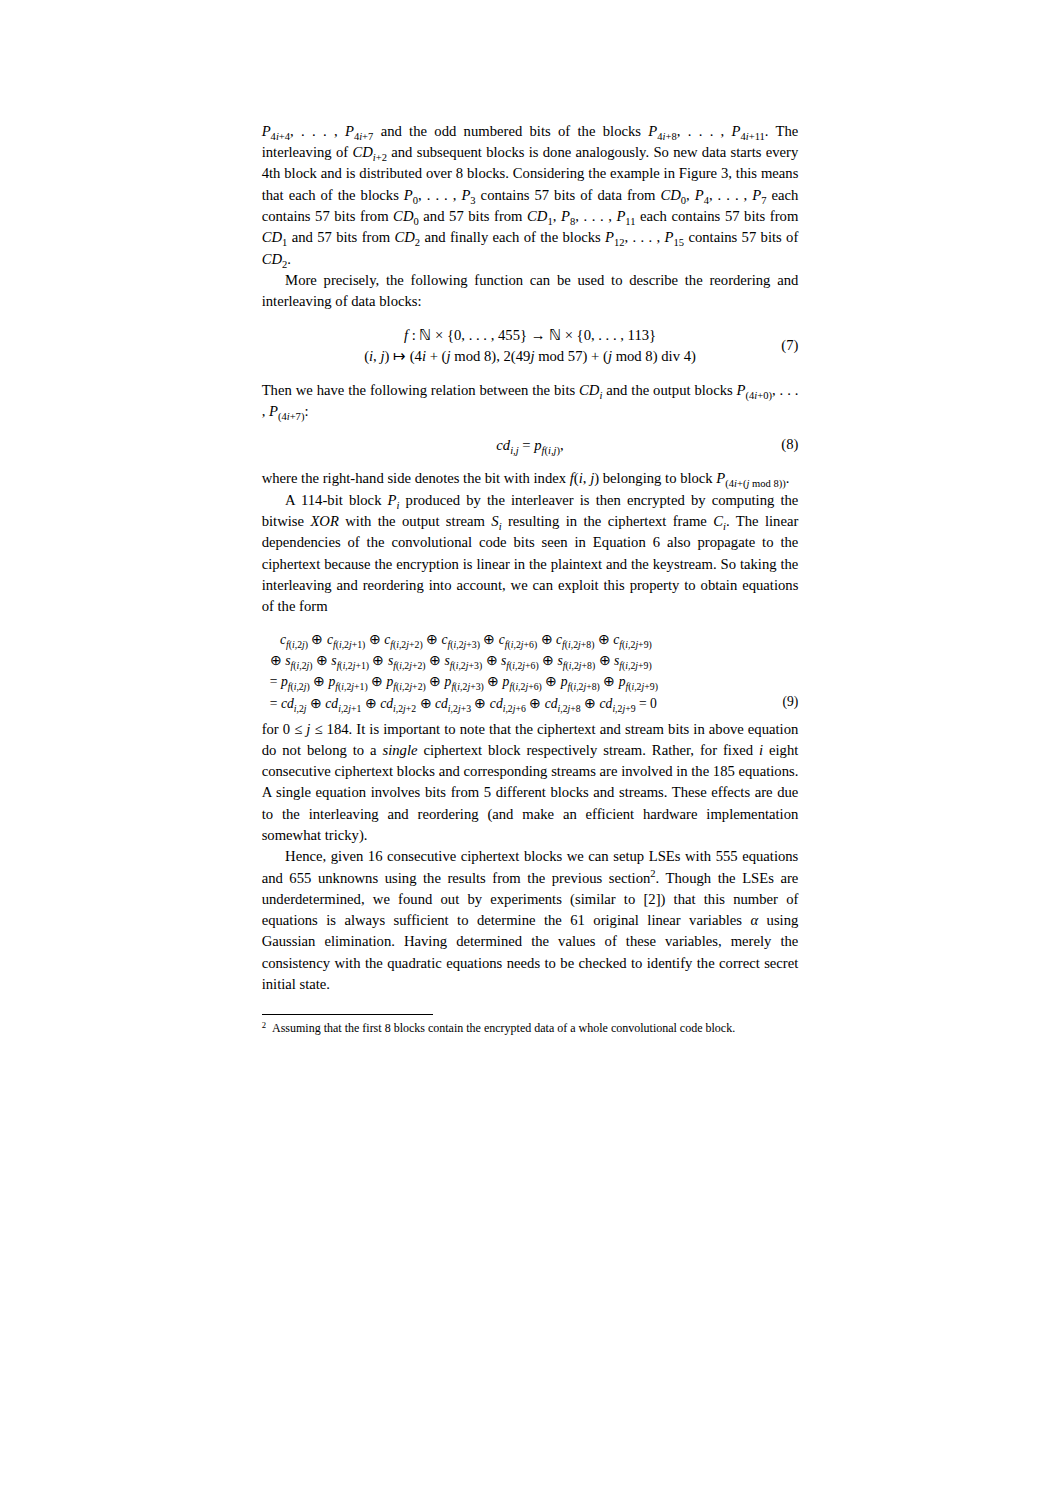P4i+4, . . . , P4i+7 and the odd numbered bits of the blocks P4i+8, . . . , P4i+11. The interleaving of CDi+2 and subsequent blocks is done analogously. So new data starts every 4th block and is distributed over 8 blocks. Considering the example in Figure 3, this means that each of the blocks P0, . . . , P3 contains 57 bits of data from CD0, P4, . . . , P7 each contains 57 bits from CD0 and 57 bits from CD1, P8, . . . , P11 each contains 57 bits from CD1 and 57 bits from CD2 and finally each of the blocks P12, . . . , P15 contains 57 bits of CD2.
More precisely, the following function can be used to describe the reordering and interleaving of data blocks:
f : ℕ × {0, . . . , 455} → ℕ × {0, . . . , 113}
(i, j) ↦ (4i + (j mod 8), 2(49j mod 57) + (j mod 8) div 4)
(7)
Then we have the following relation between the bits CDi and the output blocks P(4i+0), . . . , P(4i+7):
cdi,j = pf(i,j),
(8)
where the right-hand side denotes the bit with index f(i, j) belonging to block P(4i+(j mod 8)).
A 114-bit block Pi produced by the interleaver is then encrypted by computing the bitwise XOR with the output stream Si resulting in the ciphertext frame Ci. The linear dependencies of the convolutional code bits seen in Equation 6 also propagate to the ciphertext because the encryption is linear in the plaintext and the keystream. So taking the interleaving and reordering into account, we can exploit this property to obtain equations of the form
cf(i,2j) ⊕ cf(i,2j+1) ⊕ cf(i,2j+2) ⊕ cf(i,2j+3) ⊕ cf(i,2j+6) ⊕ cf(i,2j+8) ⊕ cf(i,2j+9)
⊕ sf(i,2j) ⊕ sf(i,2j+1) ⊕ sf(i,2j+2) ⊕ sf(i,2j+3) ⊕ sf(i,2j+6) ⊕ sf(i,2j+8) ⊕ sf(i,2j+9)
= pf(i,2j) ⊕ pf(i,2j+1) ⊕ pf(i,2j+2) ⊕ pf(i,2j+3) ⊕ pf(i,2j+6) ⊕ pf(i,2j+8) ⊕ pf(i,2j+9)
= cdi,2j ⊕ cdi,2j+1 ⊕ cdi,2j+2 ⊕ cdi,2j+3 ⊕ cdi,2j+6 ⊕ cdi,2j+8 ⊕ cdi,2j+9 = 0
(9)
for 0 ≤ j ≤ 184. It is important to note that the ciphertext and stream bits in above equation do not belong to a single ciphertext block respectively stream. Rather, for fixed i eight consecutive ciphertext blocks and corresponding streams are involved in the 185 equations. A single equation involves bits from 5 different blocks and streams. These effects are due to the interleaving and reordering (and make an efficient hardware implementation somewhat tricky).
Hence, given 16 consecutive ciphertext blocks we can setup LSEs with 555 equations and 655 unknowns using the results from the previous section2. Though the LSEs are underdetermined, we found out by experiments (similar to [2]) that this number of equations is always sufficient to determine the 61 original linear variables α using Gaussian elimination. Having determined the values of these variables, merely the consistency with the quadratic equations needs to be checked to identify the correct secret initial state.
2
Assuming that the first 8 blocks contain the encrypted data of a whole convolutional code block.